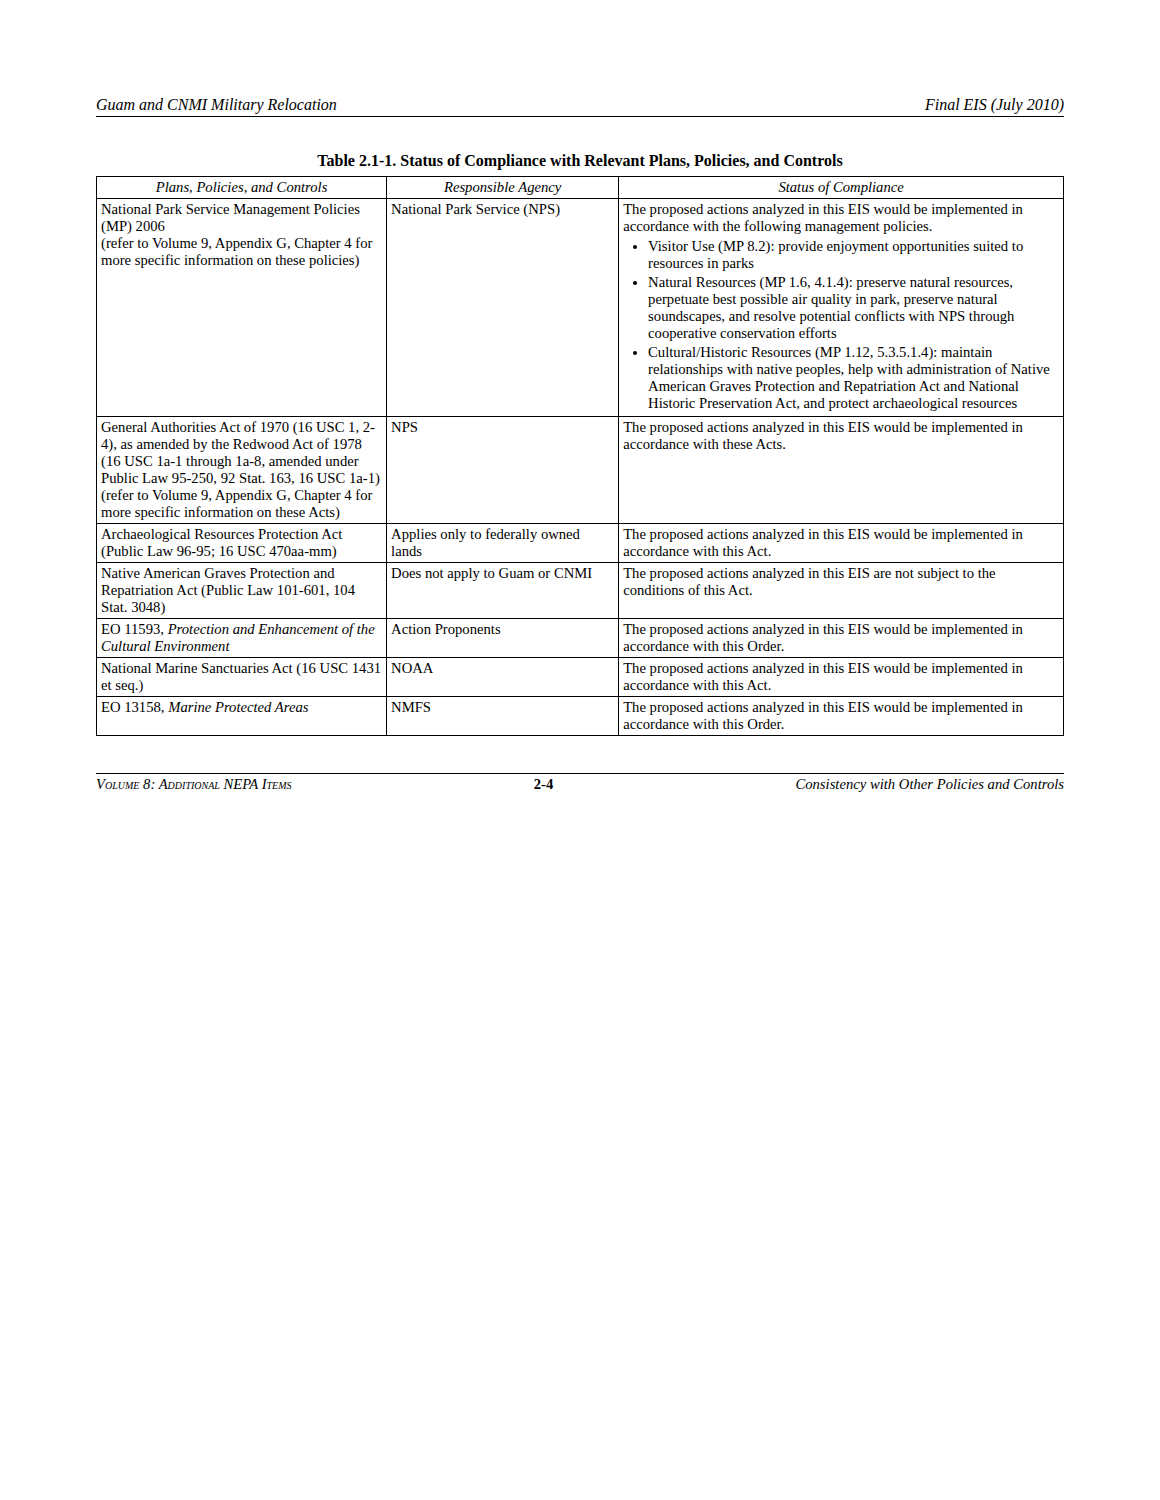Guam and CNMI Military Relocation Final EIS (July 2010)
Table 2.1-1. Status of Compliance with Relevant Plans, Policies, and Controls
| Plans, Policies, and Controls | Responsible Agency | Status of Compliance |
| --- | --- | --- |
| National Park Service Management Policies (MP) 2006 (refer to Volume 9, Appendix G, Chapter 4 for more specific information on these policies) | National Park Service (NPS) | The proposed actions analyzed in this EIS would be implemented in accordance with the following management policies. Visitor Use (MP 8.2): provide enjoyment opportunities suited to resources in parks Natural Resources (MP 1.6, 4.1.4): preserve natural resources, perpetuate best possible air quality in park, preserve natural soundscapes, and resolve potential conflicts with NPS through cooperative conservation efforts Cultural/Historic Resources (MP 1.12, 5.3.5.1.4): maintain relationships with native peoples, help with administration of Native American Graves Protection and Repatriation Act and National Historic Preservation Act, and protect archaeological resources |
| General Authorities Act of 1970 (16 USC 1, 2-4), as amended by the Redwood Act of 1978 (16 USC 1a-1 through 1a-8, amended under Public Law 95-250, 92 Stat. 163, 16 USC 1a-1) (refer to Volume 9, Appendix G, Chapter 4 for more specific information on these Acts) | NPS | The proposed actions analyzed in this EIS would be implemented in accordance with these Acts. |
| Archaeological Resources Protection Act (Public Law 96-95; 16 USC 470aa-mm) | Applies only to federally owned lands | The proposed actions analyzed in this EIS would be implemented in accordance with this Act. |
| Native American Graves Protection and Repatriation Act (Public Law 101-601, 104 Stat. 3048) | Does not apply to Guam or CNMI | The proposed actions analyzed in this EIS are not subject to the conditions of this Act. |
| EO 11593, Protection and Enhancement of the Cultural Environment | Action Proponents | The proposed actions analyzed in this EIS would be implemented in accordance with this Order. |
| National Marine Sanctuaries Act (16 USC 1431 et seq.) | NOAA | The proposed actions analyzed in this EIS would be implemented in accordance with this Act. |
| EO 13158, Marine Protected Areas | NMFS | The proposed actions analyzed in this EIS would be implemented in accordance with this Order. |
Volume 8: Additional NEPA Items 2-4 Consistency with Other Policies and Controls